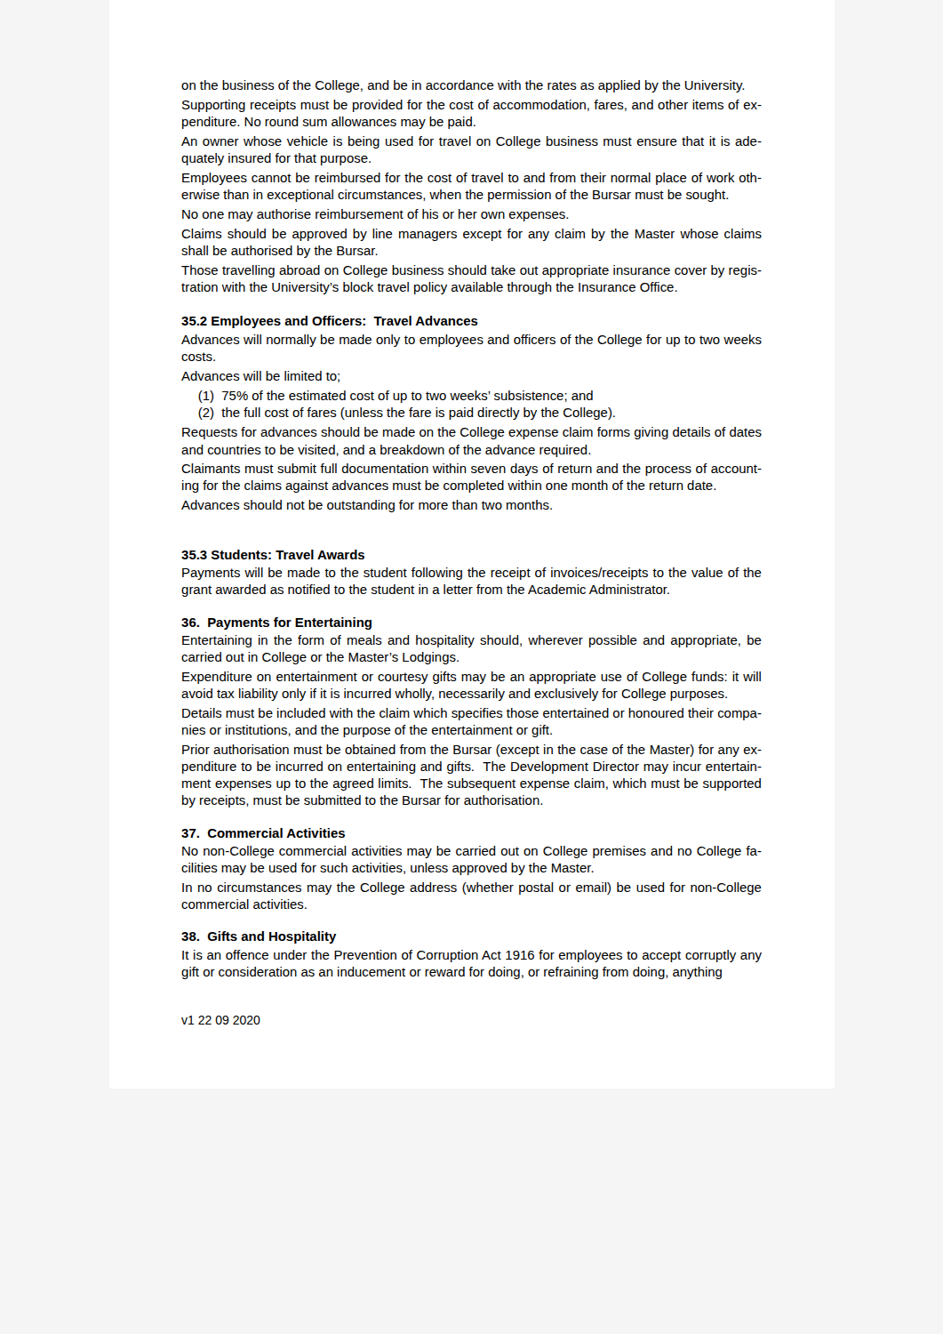on the business of the College, and be in accordance with the rates as applied by the University.
Supporting receipts must be provided for the cost of accommodation, fares, and other items of expenditure. No round sum allowances may be paid.
An owner whose vehicle is being used for travel on College business must ensure that it is adequately insured for that purpose.
Employees cannot be reimbursed for the cost of travel to and from their normal place of work otherwise than in exceptional circumstances, when the permission of the Bursar must be sought.
No one may authorise reimbursement of his or her own expenses.
Claims should be approved by line managers except for any claim by the Master whose claims shall be authorised by the Bursar.
Those travelling abroad on College business should take out appropriate insurance cover by registration with the University’s block travel policy available through the Insurance Office.
35.2 Employees and Officers: Travel Advances
Advances will normally be made only to employees and officers of the College for up to two weeks costs.
Advances will be limited to;
(1) 75% of the estimated cost of up to two weeks’ subsistence; and
(2) the full cost of fares (unless the fare is paid directly by the College).
Requests for advances should be made on the College expense claim forms giving details of dates and countries to be visited, and a breakdown of the advance required.
Claimants must submit full documentation within seven days of return and the process of accounting for the claims against advances must be completed within one month of the return date.
Advances should not be outstanding for more than two months.
35.3 Students: Travel Awards
Payments will be made to the student following the receipt of invoices/receipts to the value of the grant awarded as notified to the student in a letter from the Academic Administrator.
36. Payments for Entertaining
Entertaining in the form of meals and hospitality should, wherever possible and appropriate, be carried out in College or the Master’s Lodgings.
Expenditure on entertainment or courtesy gifts may be an appropriate use of College funds: it will avoid tax liability only if it is incurred wholly, necessarily and exclusively for College purposes.
Details must be included with the claim which specifies those entertained or honoured their companies or institutions, and the purpose of the entertainment or gift.
Prior authorisation must be obtained from the Bursar (except in the case of the Master) for any expenditure to be incurred on entertaining and gifts. The Development Director may incur entertainment expenses up to the agreed limits. The subsequent expense claim, which must be supported by receipts, must be submitted to the Bursar for authorisation.
37. Commercial Activities
No non-College commercial activities may be carried out on College premises and no College facilities may be used for such activities, unless approved by the Master.
In no circumstances may the College address (whether postal or email) be used for non-College commercial activities.
38. Gifts and Hospitality
It is an offence under the Prevention of Corruption Act 1916 for employees to accept corruptly any gift or consideration as an inducement or reward for doing, or refraining from doing, anything
v1 22 09 2020